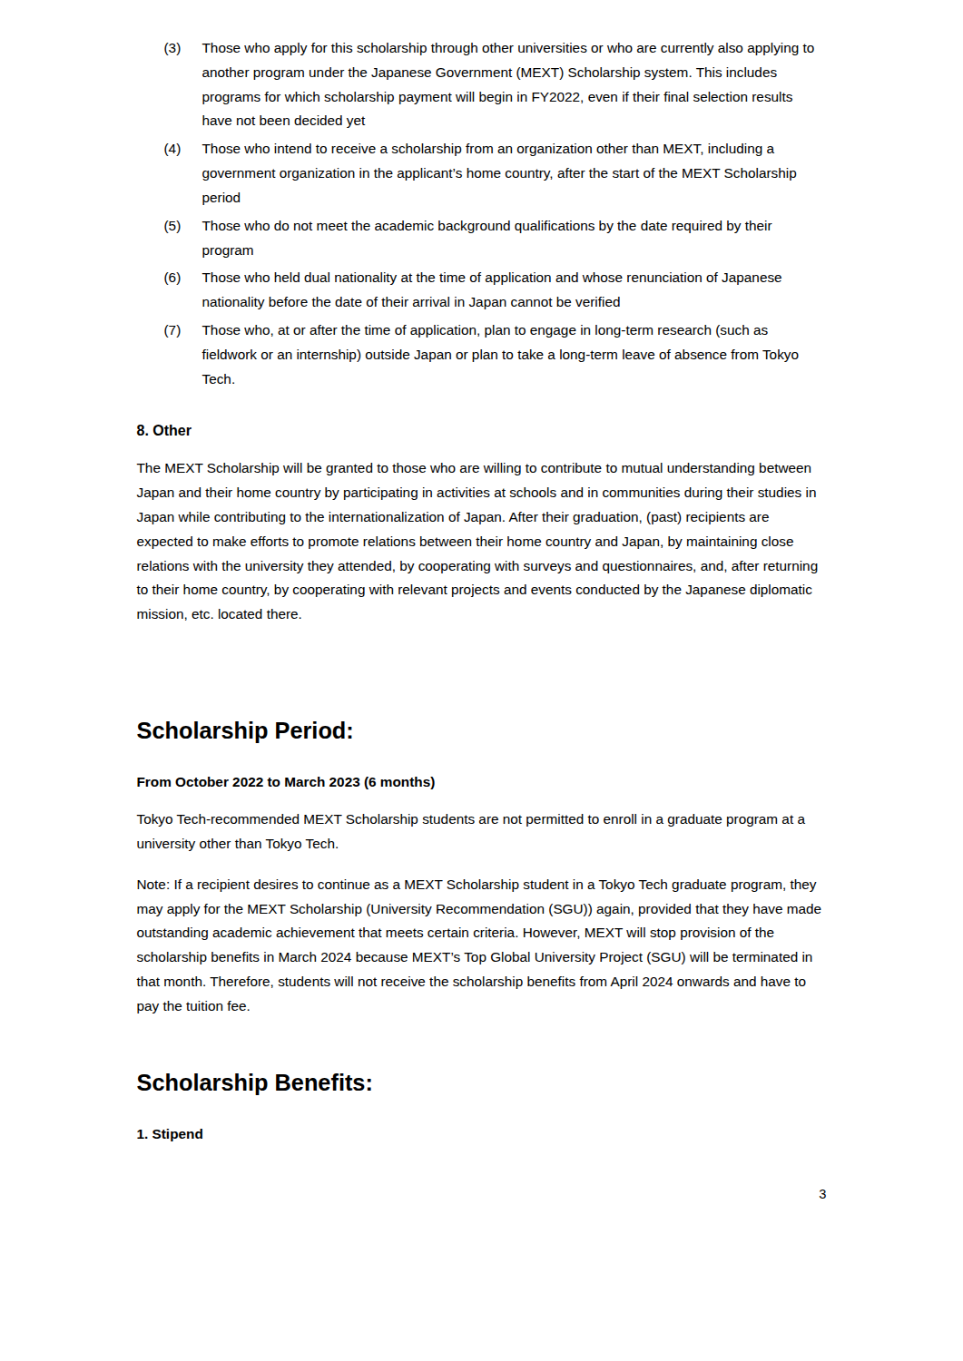(3) Those who apply for this scholarship through other universities or who are currently also applying to another program under the Japanese Government (MEXT) Scholarship system. This includes programs for which scholarship payment will begin in FY2022, even if their final selection results have not been decided yet
(4) Those who intend to receive a scholarship from an organization other than MEXT, including a government organization in the applicant’s home country, after the start of the MEXT Scholarship period
(5) Those who do not meet the academic background qualifications by the date required by their program
(6) Those who held dual nationality at the time of application and whose renunciation of Japanese nationality before the date of their arrival in Japan cannot be verified
(7) Those who, at or after the time of application, plan to engage in long-term research (such as fieldwork or an internship) outside Japan or plan to take a long-term leave of absence from Tokyo Tech.
8. Other
The MEXT Scholarship will be granted to those who are willing to contribute to mutual understanding between Japan and their home country by participating in activities at schools and in communities during their studies in Japan while contributing to the internationalization of Japan. After their graduation, (past) recipients are expected to make efforts to promote relations between their home country and Japan, by maintaining close relations with the university they attended, by cooperating with surveys and questionnaires, and, after returning to their home country, by cooperating with relevant projects and events conducted by the Japanese diplomatic mission, etc. located there.
Scholarship Period:
From October 2022 to March 2023 (6 months)
Tokyo Tech-recommended MEXT Scholarship students are not permitted to enroll in a graduate program at a university other than Tokyo Tech.
Note: If a recipient desires to continue as a MEXT Scholarship student in a Tokyo Tech graduate program, they may apply for the MEXT Scholarship (University Recommendation (SGU)) again, provided that they have made outstanding academic achievement that meets certain criteria. However, MEXT will stop provision of the scholarship benefits in March 2024 because MEXT’s Top Global University Project (SGU) will be terminated in that month. Therefore, students will not receive the scholarship benefits from April 2024 onwards and have to pay the tuition fee.
Scholarship Benefits:
1. Stipend
3